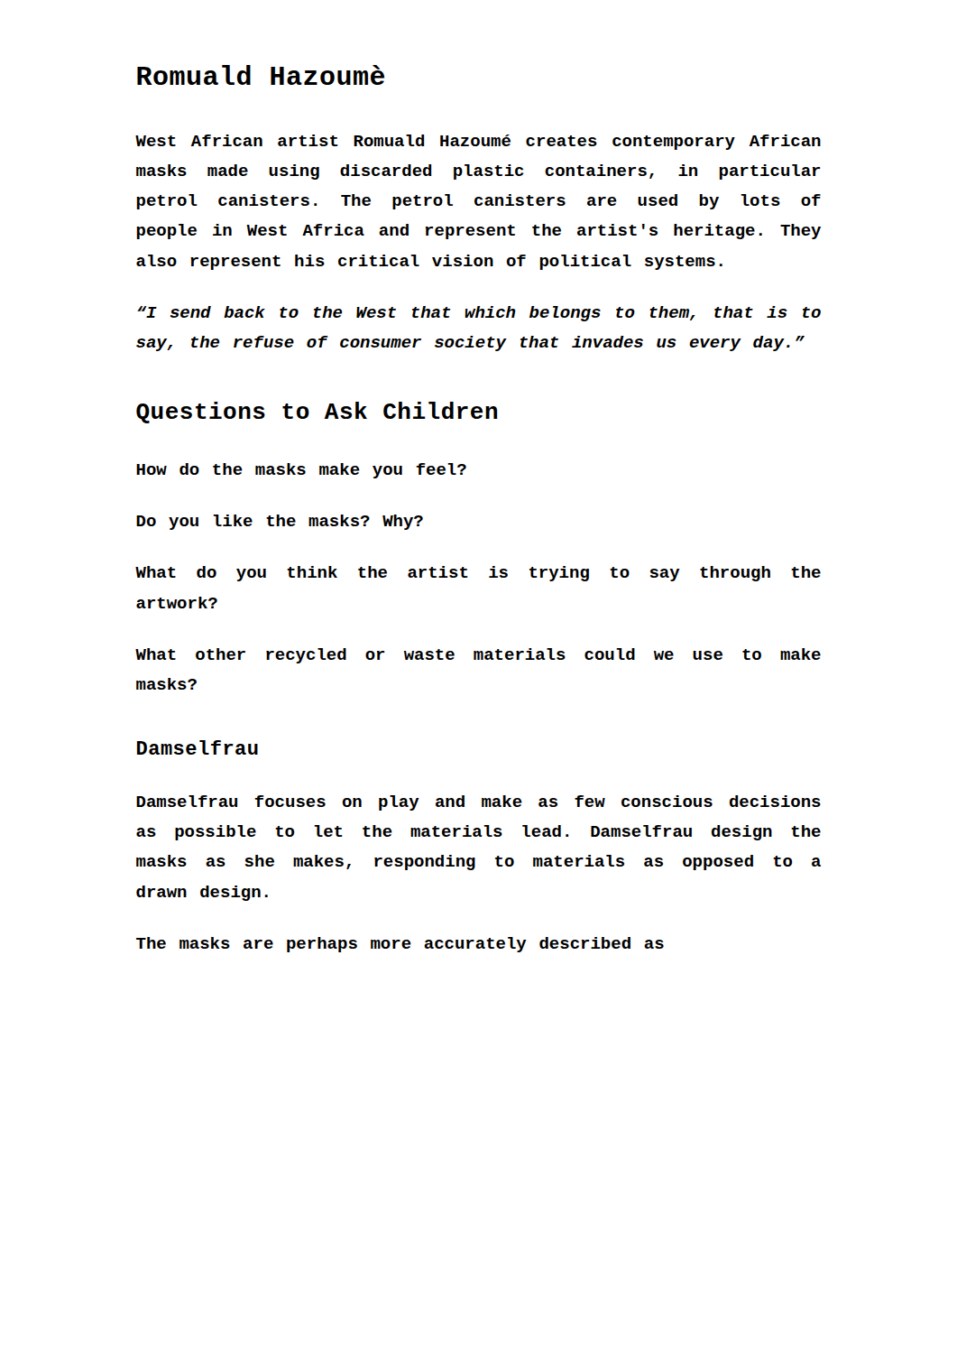Romuald Hazoumè
West African artist Romuald Hazoumé creates contemporary African masks made using discarded plastic containers, in particular petrol canisters. The petrol canisters are used by lots of people in West Africa and represent the artist's heritage. They also represent his critical vision of political systems.
“I send back to the West that which belongs to them, that is to say, the refuse of consumer society that invades us every day.”
Questions to Ask Children
How do the masks make you feel?
Do you like the masks? Why?
What do you think the artist is trying to say through the artwork?
What other recycled or waste materials could we use to make masks?
Damselfrau
Damselfrau focuses on play and make as few conscious decisions as possible to let the materials lead. Damselfrau design the masks as she makes, responding to materials as opposed to a drawn design.
The masks are perhaps more accurately described as